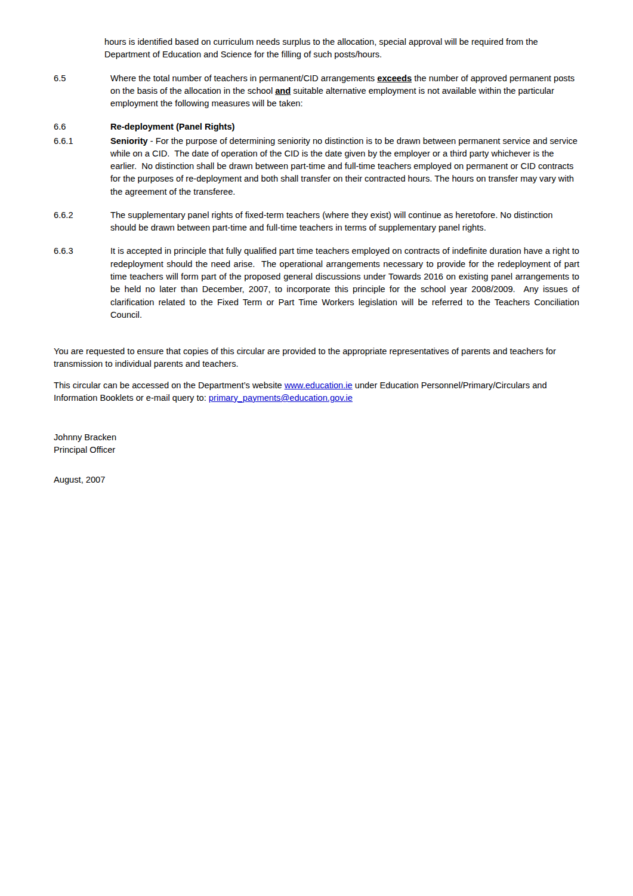hours is identified based on curriculum needs surplus to the allocation, special approval will be required from the Department of Education and Science for the filling of such posts/hours.
6.5
Where the total number of teachers in permanent/CID arrangements exceeds the number of approved permanent posts on the basis of the allocation in the school and suitable alternative employment is not available within the particular employment the following measures will be taken:
6.6
Re-deployment (Panel Rights)
6.6.1
Seniority - For the purpose of determining seniority no distinction is to be drawn between permanent service and service while on a CID. The date of operation of the CID is the date given by the employer or a third party whichever is the earlier. No distinction shall be drawn between part-time and full-time teachers employed on permanent or CID contracts for the purposes of re-deployment and both shall transfer on their contracted hours. The hours on transfer may vary with the agreement of the transferee.
6.6.2
The supplementary panel rights of fixed-term teachers (where they exist) will continue as heretofore. No distinction should be drawn between part-time and full-time teachers in terms of supplementary panel rights.
6.6.3
It is accepted in principle that fully qualified part time teachers employed on contracts of indefinite duration have a right to redeployment should the need arise. The operational arrangements necessary to provide for the redeployment of part time teachers will form part of the proposed general discussions under Towards 2016 on existing panel arrangements to be held no later than December, 2007, to incorporate this principle for the school year 2008/2009. Any issues of clarification related to the Fixed Term or Part Time Workers legislation will be referred to the Teachers Conciliation Council.
You are requested to ensure that copies of this circular are provided to the appropriate representatives of parents and teachers for transmission to individual parents and teachers.
This circular can be accessed on the Department’s website www.education.ie under Education Personnel/Primary/Circulars and Information Booklets or e-mail query to: primary_payments@education.gov.ie
Johnny Bracken
Principal Officer
August, 2007